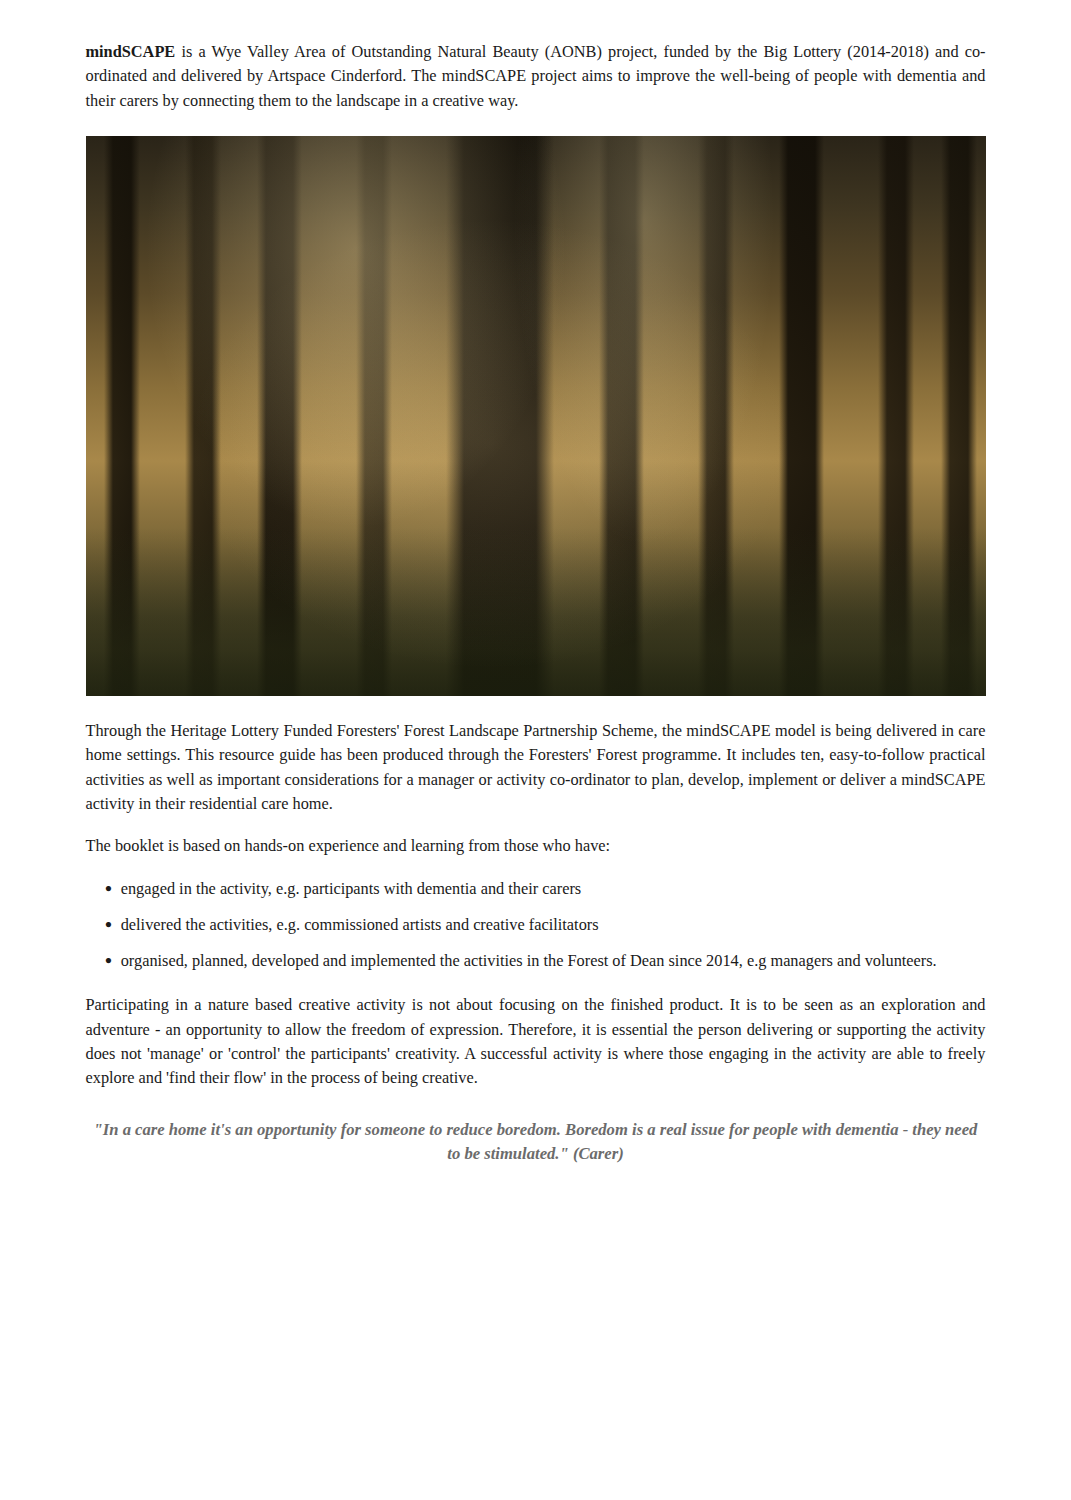mindSCAPE is a Wye Valley Area of Outstanding Natural Beauty (AONB) project, funded by the Big Lottery (2014-2018) and co-ordinated and delivered by Artspace Cinderford. The mindSCAPE project aims to improve the well-being of people with dementia and their carers by connecting them to the landscape in a creative way.
Sunlight streaming through tall trees in a misty forest
Through the Heritage Lottery Funded Foresters' Forest Landscape Partnership Scheme, the mindSCAPE model is being delivered in care home settings. This resource guide has been produced through the Foresters' Forest programme. It includes ten, easy-to-follow practical activities as well as important considerations for a manager or activity co-ordinator to plan, develop, implement or deliver a mindSCAPE activity in their residential care home.
The booklet is based on hands-on experience and learning from those who have:
engaged in the activity, e.g. participants with dementia and their carers
delivered the activities, e.g. commissioned artists and creative facilitators
organised, planned, developed and implemented the activities in the Forest of Dean since 2014, e.g managers and volunteers.
Participating in a nature based creative activity is not about focusing on the finished product. It is to be seen as an exploration and adventure - an opportunity to allow the freedom of expression. Therefore, it is essential the person delivering or supporting the activity does not 'manage' or 'control' the participants' creativity. A successful activity is where those engaging in the activity are able to freely explore and 'find their flow' in the process of being creative.
"In a care home it's an opportunity for someone to reduce boredom. Boredom is a real issue for people with dementia - they need to be stimulated." (Carer)